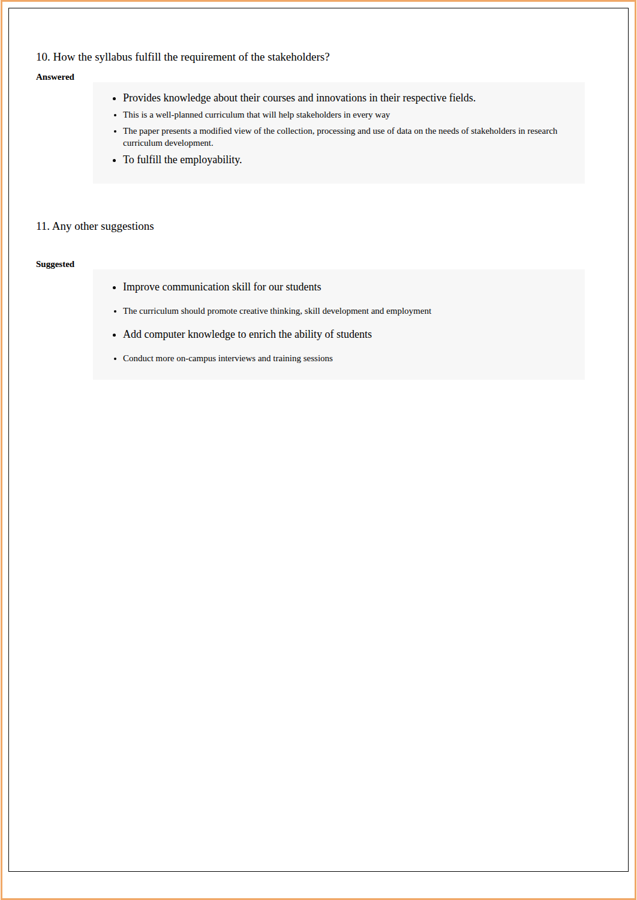10. How the syllabus fulfill the requirement of the stakeholders?
Answered
Provides knowledge about their courses and innovations in their respective fields.
This is a well-planned curriculum that will help stakeholders in every way
The paper presents a modified view of the collection, processing and use of data on the needs of stakeholders in research curriculum development.
To fulfill the employability.
11. Any other suggestions
Suggested
Improve communication skill for our students
The curriculum should promote creative thinking, skill development and employment
Add computer knowledge to enrich the ability of students
Conduct more on-campus interviews and training sessions